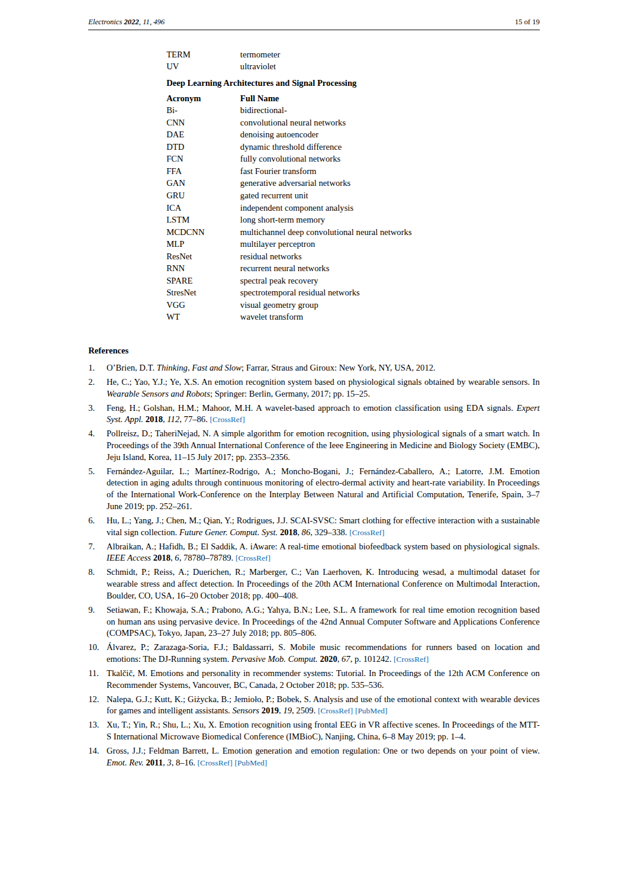Electronics 2022, 11, 496 15 of 19
| TERM | termometer |
| UV | ultraviolet |
| Deep Learning Architectures and Signal Processing |
| Acronym | Full Name |
| Bi- | bidirectional- |
| CNN | convolutional neural networks |
| DAE | denoising autoencoder |
| DTD | dynamic threshold difference |
| FCN | fully convolutional networks |
| FFA | fast Fourier transform |
| GAN | generative adversarial networks |
| GRU | gated recurrent unit |
| ICA | independent component analysis |
| LSTM | long short-term memory |
| MCDCNN | multichannel deep convolutional neural networks |
| MLP | multilayer perceptron |
| ResNet | residual networks |
| RNN | recurrent neural networks |
| SPARE | spectral peak recovery |
| StresNet | spectrotemporal residual networks |
| VGG | visual geometry group |
| WT | wavelet transform |
References
O’Brien, D.T. Thinking, Fast and Slow; Farrar, Straus and Giroux: New York, NY, USA, 2012.
He, C.; Yao, Y.J.; Ye, X.S. An emotion recognition system based on physiological signals obtained by wearable sensors. In Wearable Sensors and Robots; Springer: Berlin, Germany, 2017; pp. 15–25.
Feng, H.; Golshan, H.M.; Mahoor, M.H. A wavelet-based approach to emotion classification using EDA signals. Expert Syst. Appl. 2018, 112, 77–86. [CrossRef]
Pollreisz, D.; TaheriNejad, N. A simple algorithm for emotion recognition, using physiological signals of a smart watch. In Proceedings of the 39th Annual International Conference of the Ieee Engineering in Medicine and Biology Society (EMBC), Jeju Island, Korea, 11–15 July 2017; pp. 2353–2356.
Fernández-Aguilar, L.; Martínez-Rodrigo, A.; Moncho-Bogani, J.; Fernández-Caballero, A.; Latorre, J.M. Emotion detection in aging adults through continuous monitoring of electro-dermal activity and heart-rate variability. In Proceedings of the International Work-Conference on the Interplay Between Natural and Artificial Computation, Tenerife, Spain, 3–7 June 2019; pp. 252–261.
Hu, L.; Yang, J.; Chen, M.; Qian, Y.; Rodrigues, J.J. SCAI-SVSC: Smart clothing for effective interaction with a sustainable vital sign collection. Future Gener. Comput. Syst. 2018, 86, 329–338. [CrossRef]
Albraikan, A.; Hafidh, B.; El Saddik, A. iAware: A real-time emotional biofeedback system based on physiological signals. IEEE Access 2018, 6, 78780–78789. [CrossRef]
Schmidt, P.; Reiss, A.; Duerichen, R.; Marberger, C.; Van Laerhoven, K. Introducing wesad, a multimodal dataset for wearable stress and affect detection. In Proceedings of the 20th ACM International Conference on Multimodal Interaction, Boulder, CO, USA, 16–20 October 2018; pp. 400–408.
Setiawan, F.; Khowaja, S.A.; Prabono, A.G.; Yahya, B.N.; Lee, S.L. A framework for real time emotion recognition based on human ans using pervasive device. In Proceedings of the 42nd Annual Computer Software and Applications Conference (COMPSAC), Tokyo, Japan, 23–27 July 2018; pp. 805–806.
Álvarez, P.; Zarazaga-Soria, F.J.; Baldassarri, S. Mobile music recommendations for runners based on location and emotions: The DJ-Running system. Pervasive Mob. Comput. 2020, 67, p. 101242. [CrossRef]
Tkalčič, M. Emotions and personality in recommender systems: Tutorial. In Proceedings of the 12th ACM Conference on Recommender Systems, Vancouver, BC, Canada, 2 October 2018; pp. 535–536.
Nalepa, G.J.; Kutt, K.; Giżycka, B.; Jemioło, P.; Bobek, S. Analysis and use of the emotional context with wearable devices for games and intelligent assistants. Sensors 2019, 19, 2509. [CrossRef] [PubMed]
Xu, T.; Yin, R.; Shu, L.; Xu, X. Emotion recognition using frontal EEG in VR affective scenes. In Proceedings of the MTT-S International Microwave Biomedical Conference (IMBioC), Nanjing, China, 6–8 May 2019; pp. 1–4.
Gross, J.J.; Feldman Barrett, L. Emotion generation and emotion regulation: One or two depends on your point of view. Emot. Rev. 2011, 3, 8–16. [CrossRef] [PubMed]